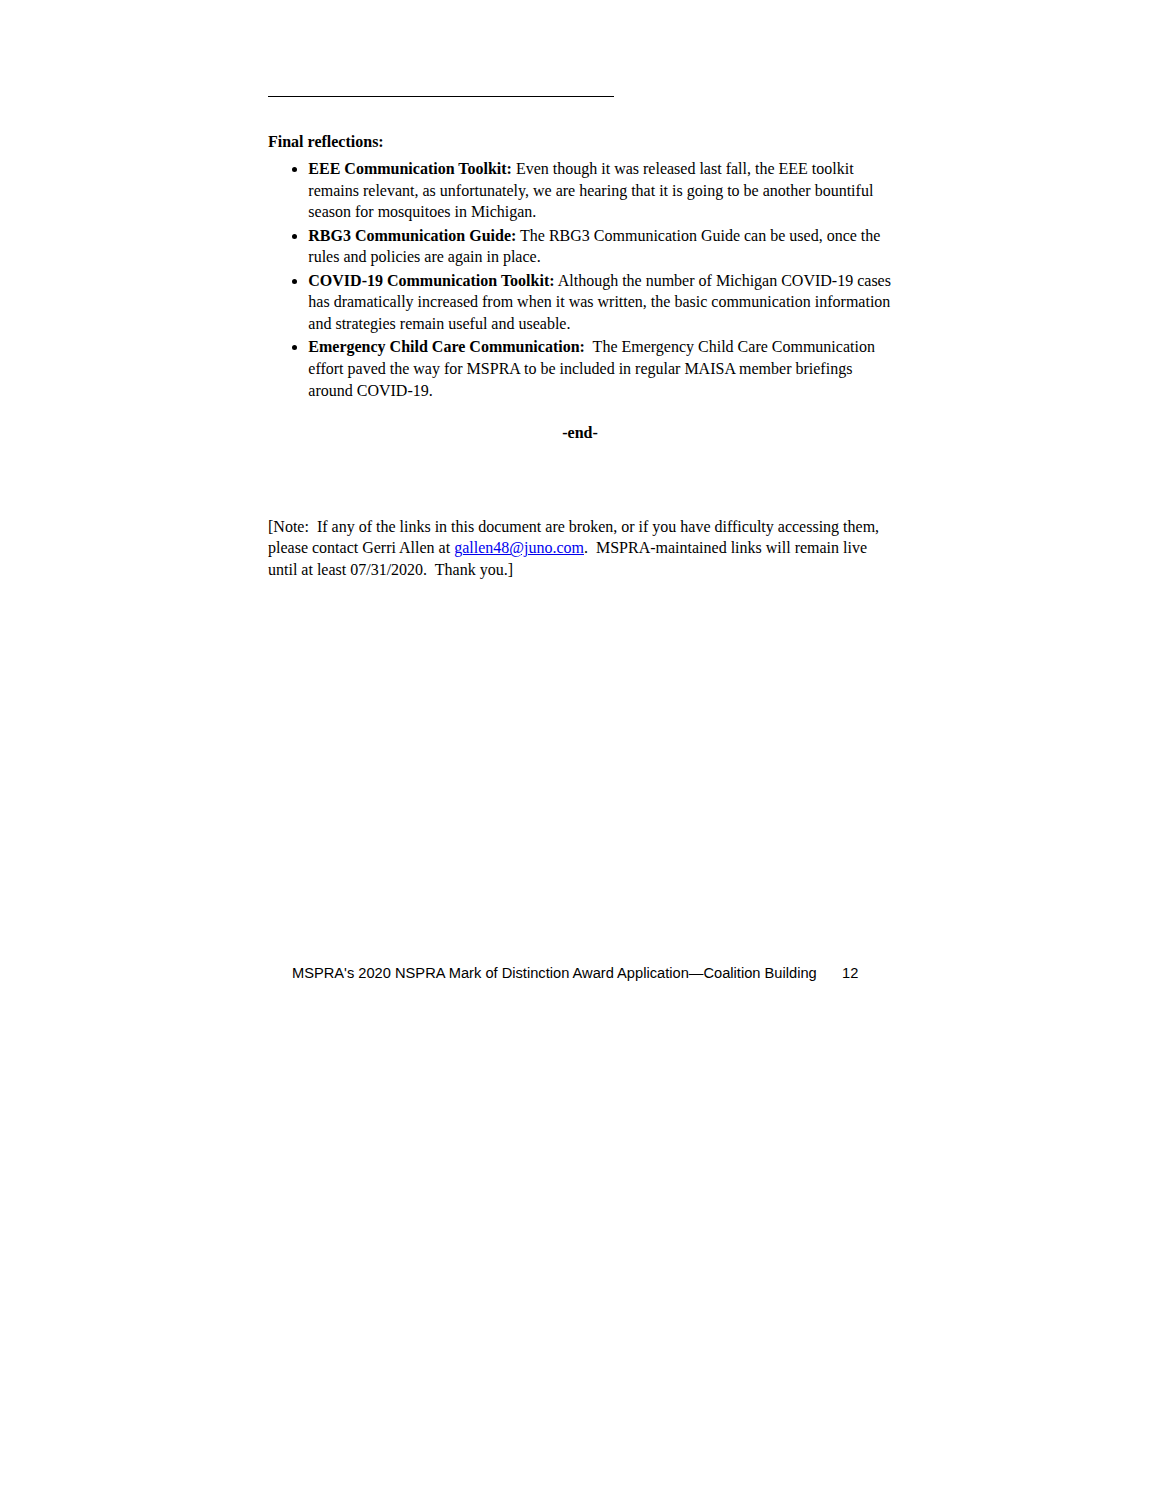Final reflections:
EEE Communication Toolkit: Even though it was released last fall, the EEE toolkit remains relevant, as unfortunately, we are hearing that it is going to be another bountiful season for mosquitoes in Michigan.
RBG3 Communication Guide: The RBG3 Communication Guide can be used, once the rules and policies are again in place.
COVID-19 Communication Toolkit: Although the number of Michigan COVID-19 cases has dramatically increased from when it was written, the basic communication information and strategies remain useful and useable.
Emergency Child Care Communication: The Emergency Child Care Communication effort paved the way for MSPRA to be included in regular MAISA member briefings around COVID-19.
-end-
[Note: If any of the links in this document are broken, or if you have difficulty accessing them, please contact Gerri Allen at gallen48@juno.com. MSPRA-maintained links will remain live until at least 07/31/2020. Thank you.]
MSPRA's 2020 NSPRA Mark of Distinction Award Application—Coalition Building 12